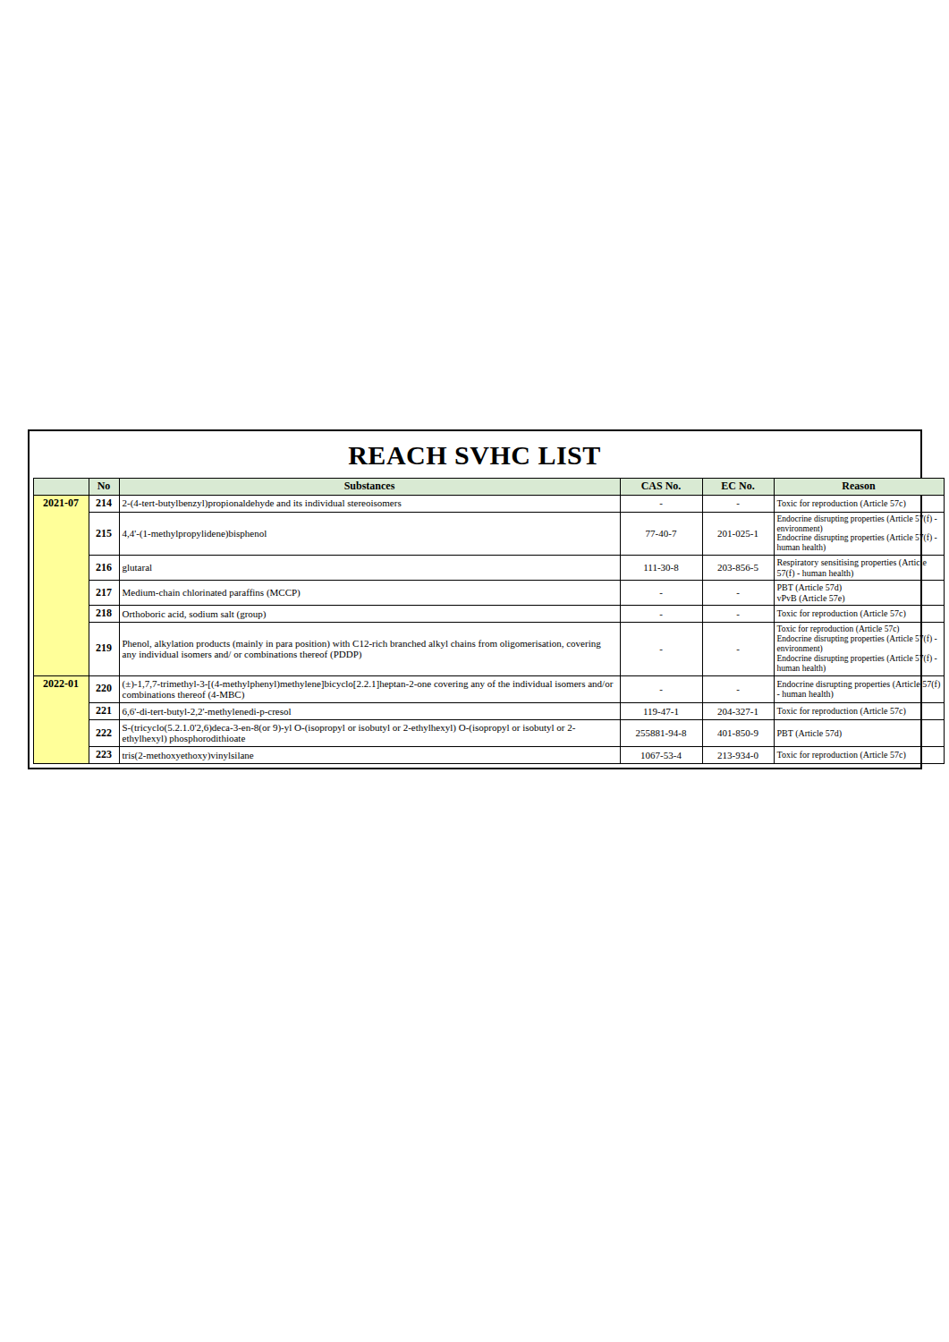REACH SVHC LIST
| | No | Substances | CAS No. | EC No. | Reason |
| --- | --- | --- | --- | --- | --- |
| 2021-07 | 214 | 2-(4-tert-butylbenzyl)propionaldehyde and its individual stereoisomers | - | - | Toxic for reproduction (Article 57c) |
| 215 | 4,4'-(1-methylpropylidene)bisphenol | 77-40-7 | 201-025-1 | Endocrine disrupting properties (Article 57(f) - environment) Endocrine disrupting properties (Article 57(f) - human health) |
| 216 | glutaral | 111-30-8 | 203-856-5 | Respiratory sensitising properties (Article 57(f) - human health) |
| 217 | Medium-chain chlorinated paraffins (MCCP) | - | - | PBT (Article 57d) vPvB (Article 57e) |
| 218 | Orthoboric acid, sodium salt (group) | - | - | Toxic for reproduction (Article 57c) |
| 219 | Phenol, alkylation products (mainly in para position) with C12-rich branched alkyl chains from oligomerisation, covering any individual isomers and/ or combinations thereof (PDDP) | - | - | Toxic for reproduction (Article 57c) Endocrine disrupting properties (Article 57(f) - environment) Endocrine disrupting properties (Article 57(f) - human health) |
| 2022-01 | 220 | (±)-1,7,7-trimethyl-3-[(4-methylphenyl)methylene]bicyclo[2.2.1]heptan-2-one covering any of the individual isomers and/or combinations thereof (4-MBC) | - | - | Endocrine disrupting properties (Article 57(f) - human health) |
| 221 | 6,6'-di-tert-butyl-2,2'-methylenedi-p-cresol | 119-47-1 | 204-327-1 | Toxic for reproduction (Article 57c) |
| 222 | S-(tricyclo(5.2.1.0'2,6)deca-3-en-8(or 9)-yl O-(isopropyl or isobutyl or 2-ethylhexyl) O-(isopropyl or isobutyl or 2-ethylhexyl) phosphorodithioate | 255881-94-8 | 401-850-9 | PBT (Article 57d) |
| 223 | tris(2-methoxyethoxy)vinylsilane | 1067-53-4 | 213-934-0 | Toxic for reproduction (Article 57c) |